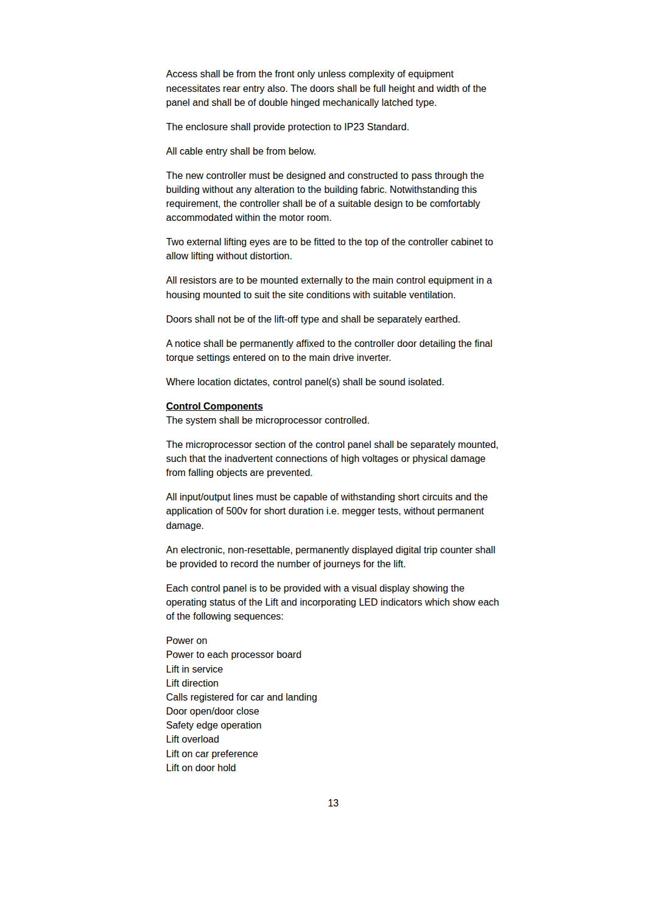Access shall be from the front only unless complexity of equipment necessitates rear entry also. The doors shall be full height and width of the panel and shall be of double hinged mechanically latched type.
The enclosure shall provide protection to IP23 Standard.
All cable entry shall be from below.
The new controller must be designed and constructed to pass through the building without any alteration to the building fabric. Notwithstanding this requirement, the controller shall be of a suitable design to be comfortably accommodated within the motor room.
Two external lifting eyes are to be fitted to the top of the controller cabinet to allow lifting without distortion.
All resistors are to be mounted externally to the main control equipment in a housing mounted to suit the site conditions with suitable ventilation.
Doors shall not be of the lift-off type and shall be separately earthed.
A notice shall be permanently affixed to the controller door detailing the final torque settings entered on to the main drive inverter.
Where location dictates, control panel(s) shall be sound isolated.
Control Components
The system shall be microprocessor controlled.
The microprocessor section of the control panel shall be separately mounted, such that the inadvertent connections of high voltages or physical damage from falling objects are prevented.
All input/output lines must be capable of withstanding short circuits and the application of 500v for short duration i.e. megger tests, without permanent damage.
An electronic, non-resettable, permanently displayed digital trip counter shall be provided to record the number of journeys for the lift.
Each control panel is to be provided with a visual display showing the operating status of the Lift and incorporating LED indicators which show each of the following sequences:
Power on
Power to each processor board
Lift in service
Lift direction
Calls registered for car and landing
Door open/door close
Safety edge operation
Lift overload
Lift on car preference
Lift on door hold
13